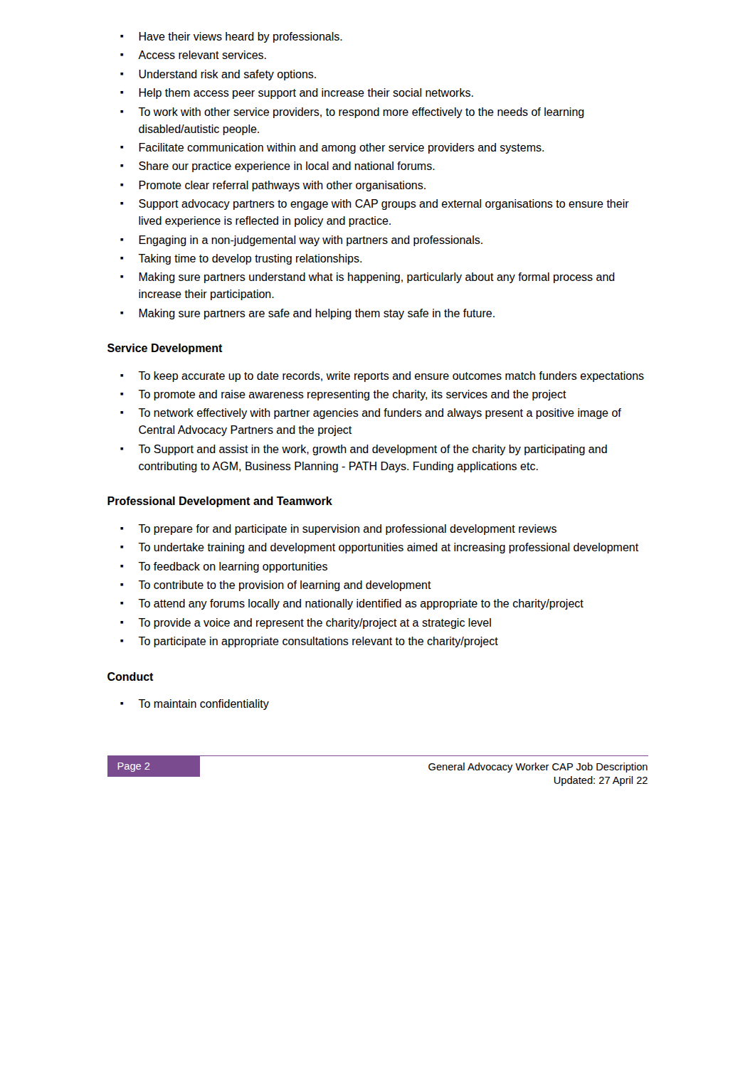Have their views heard by professionals.
Access relevant services.
Understand risk and safety options.
Help them access peer support and increase their social networks.
To work with other service providers, to respond more effectively to the needs of learning disabled/autistic people.
Facilitate communication within and among other service providers and systems.
Share our practice experience in local and national forums.
Promote clear referral pathways with other organisations.
Support advocacy partners to engage with CAP groups and external organisations to ensure their lived experience is reflected in policy and practice.
Engaging in a non-judgemental way with partners and professionals.
Taking time to develop trusting relationships.
Making sure partners understand what is happening, particularly about any formal process and increase their participation.
Making sure partners are safe and helping them stay safe in the future.
Service Development
To keep accurate up to date records, write reports and ensure outcomes match funders expectations
To promote and raise awareness representing the charity, its services and the project
To network effectively with partner agencies and funders and always present a positive image of Central Advocacy Partners and the project
To Support and assist in the work, growth and development of the charity by participating and contributing to AGM, Business Planning - PATH Days. Funding applications etc.
Professional Development and Teamwork
To prepare for and participate in supervision and professional development reviews
To undertake training and development opportunities aimed at increasing professional development
To feedback on learning opportunities
To contribute to the provision of learning and development
To attend any forums locally and nationally identified as appropriate to the charity/project
To provide a voice and represent the charity/project at a strategic level
To participate in appropriate consultations relevant to the charity/project
Conduct
To maintain confidentiality
Page 2
General Advocacy Worker CAP Job Description
Updated: 27 April 22